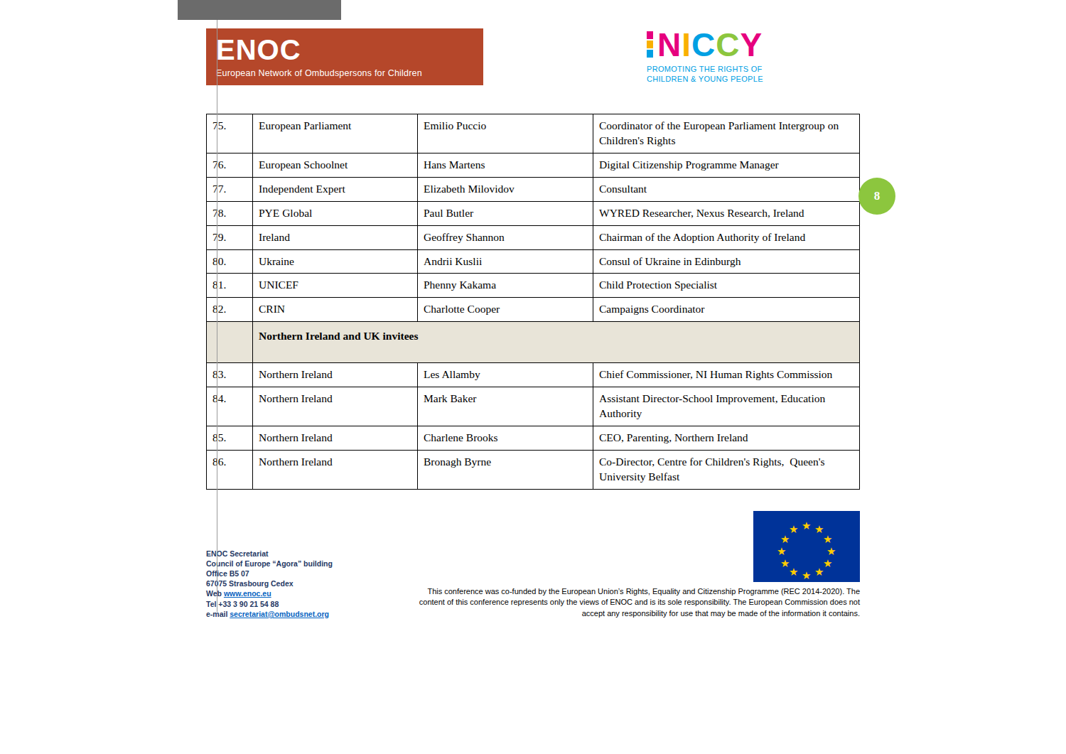8
ENOC
European Network of Ombudspersons for Children
NICCY
PROMOTING THE RIGHTS OF
CHILDREN & YOUNG PEOPLE
| 75. | European Parliament | Emilio Puccio | Coordinator of the European Parliament Intergroup on Children's Rights |
| 76. | European Schoolnet | Hans Martens | Digital Citizenship Programme Manager |
| 77. | Independent Expert | Elizabeth Milovidov | Consultant |
| 78. | PYE Global | Paul Butler | WYRED Researcher, Nexus Research, Ireland |
| 79. | Ireland | Geoffrey Shannon | Chairman of the Adoption Authority of Ireland |
| 80. | Ukraine | Andrii Kuslii | Consul of Ukraine in Edinburgh |
| 81. | UNICEF | Phenny Kakama | Child Protection Specialist |
| 82. | CRIN | Charlotte Cooper | Campaigns Coordinator |
| | Northern Ireland and UK invitees |
| 83. | Northern Ireland | Les Allamby | Chief Commissioner, NI Human Rights Commission |
| 84. | Northern Ireland | Mark Baker | Assistant Director-School Improvement, Education Authority |
| 85. | Northern Ireland | Charlene Brooks | CEO, Parenting, Northern Ireland |
| 86. | Northern Ireland | Bronagh Byrne | Co-Director, Centre for Children's Rights, Queen's University Belfast |
ENOC Secretariat
Council of Europe “Agora” building
Office B5 07
67075 Strasbourg Cedex
Web www.enoc.eu
Tel +33 3 90 21 54 88
e-mail secretariat@ombudsnet.org
★ ★ ★ ★ ★ ★ ★ ★ ★ ★ ★ ★
This conference was co-funded by the European Union’s Rights, Equality and Citizenship Programme (REC 2014-2020). The content of this conference represents only the views of ENOC and is its sole responsibility. The European Commission does not accept any responsibility for use that may be made of the information it contains.